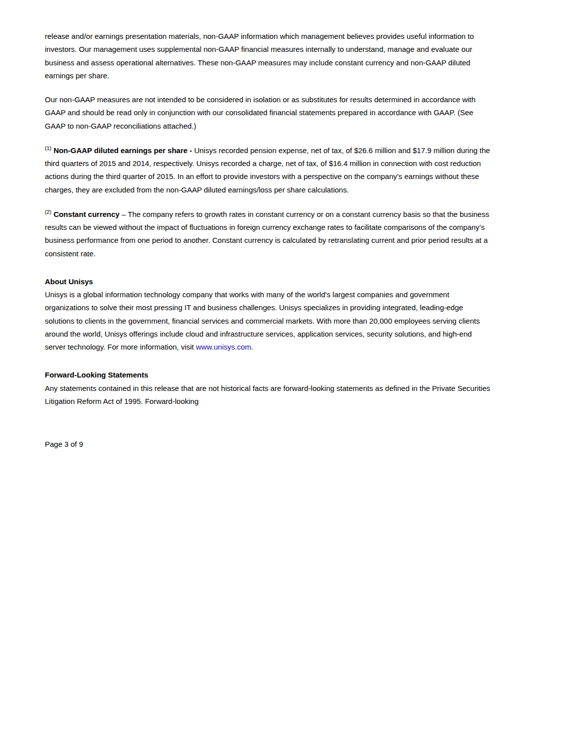release and/or earnings presentation materials, non-GAAP information which management believes provides useful information to investors. Our management uses supplemental non-GAAP financial measures internally to understand, manage and evaluate our business and assess operational alternatives. These non-GAAP measures may include constant currency and non-GAAP diluted earnings per share.
Our non-GAAP measures are not intended to be considered in isolation or as substitutes for results determined in accordance with GAAP and should be read only in conjunction with our consolidated financial statements prepared in accordance with GAAP. (See GAAP to non-GAAP reconciliations attached.)
(1) Non-GAAP diluted earnings per share - Unisys recorded pension expense, net of tax, of $26.6 million and $17.9 million during the third quarters of 2015 and 2014, respectively. Unisys recorded a charge, net of tax, of $16.4 million in connection with cost reduction actions during the third quarter of 2015. In an effort to provide investors with a perspective on the company’s earnings without these charges, they are excluded from the non-GAAP diluted earnings/loss per share calculations.
(2) Constant currency – The company refers to growth rates in constant currency or on a constant currency basis so that the business results can be viewed without the impact of fluctuations in foreign currency exchange rates to facilitate comparisons of the company’s business performance from one period to another. Constant currency is calculated by retranslating current and prior period results at a consistent rate.
About Unisys
Unisys is a global information technology company that works with many of the world's largest companies and government organizations to solve their most pressing IT and business challenges. Unisys specializes in providing integrated, leading-edge solutions to clients in the government, financial services and commercial markets. With more than 20,000 employees serving clients around the world, Unisys offerings include cloud and infrastructure services, application services, security solutions, and high-end server technology. For more information, visit www.unisys.com.
Forward-Looking Statements
Any statements contained in this release that are not historical facts are forward-looking statements as defined in the Private Securities Litigation Reform Act of 1995. Forward-looking
Page 3 of 9